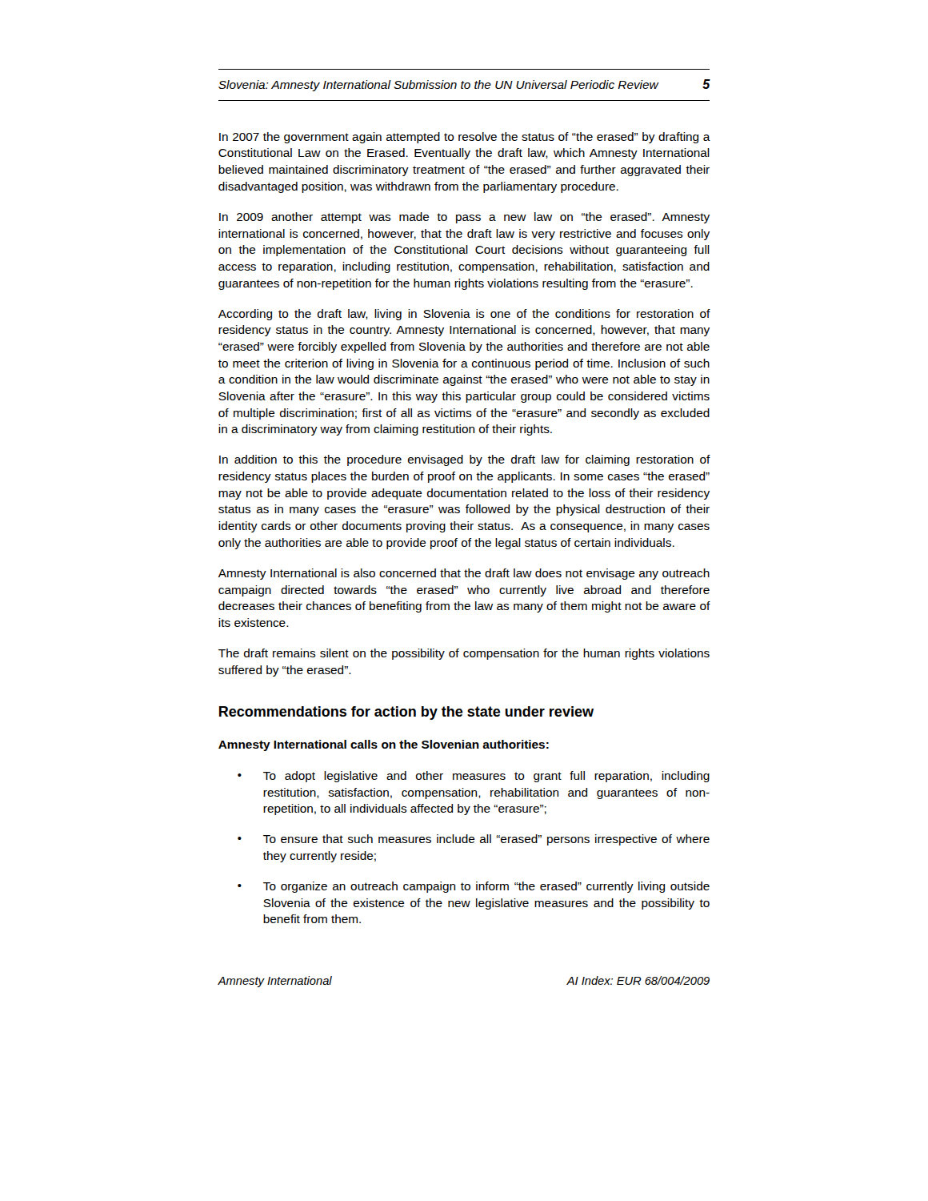Slovenia: Amnesty International Submission to the UN Universal Periodic Review 5
In 2007 the government again attempted to resolve the status of “the erased” by drafting a Constitutional Law on the Erased. Eventually the draft law, which Amnesty International believed maintained discriminatory treatment of “the erased” and further aggravated their disadvantaged position, was withdrawn from the parliamentary procedure.
In 2009 another attempt was made to pass a new law on “the erased”. Amnesty international is concerned, however, that the draft law is very restrictive and focuses only on the implementation of the Constitutional Court decisions without guaranteeing full access to reparation, including restitution, compensation, rehabilitation, satisfaction and guarantees of non-repetition for the human rights violations resulting from the “erasure”.
According to the draft law, living in Slovenia is one of the conditions for restoration of residency status in the country. Amnesty International is concerned, however, that many “erased” were forcibly expelled from Slovenia by the authorities and therefore are not able to meet the criterion of living in Slovenia for a continuous period of time. Inclusion of such a condition in the law would discriminate against “the erased” who were not able to stay in Slovenia after the “erasure”. In this way this particular group could be considered victims of multiple discrimination; first of all as victims of the “erasure” and secondly as excluded in a discriminatory way from claiming restitution of their rights.
In addition to this the procedure envisaged by the draft law for claiming restoration of residency status places the burden of proof on the applicants. In some cases “the erased” may not be able to provide adequate documentation related to the loss of their residency status as in many cases the “erasure” was followed by the physical destruction of their identity cards or other documents proving their status. As a consequence, in many cases only the authorities are able to provide proof of the legal status of certain individuals.
Amnesty International is also concerned that the draft law does not envisage any outreach campaign directed towards “the erased” who currently live abroad and therefore decreases their chances of benefiting from the law as many of them might not be aware of its existence.
The draft remains silent on the possibility of compensation for the human rights violations suffered by “the erased”.
Recommendations for action by the state under review
Amnesty International calls on the Slovenian authorities:
To adopt legislative and other measures to grant full reparation, including restitution, satisfaction, compensation, rehabilitation and guarantees of non- repetition, to all individuals affected by the “erasure”;
To ensure that such measures include all “erased” persons irrespective of where they currently reside;
To organize an outreach campaign to inform “the erased” currently living outside Slovenia of the existence of the new legislative measures and the possibility to benefit from them.
Amnesty International AI Index: EUR 68/004/2009